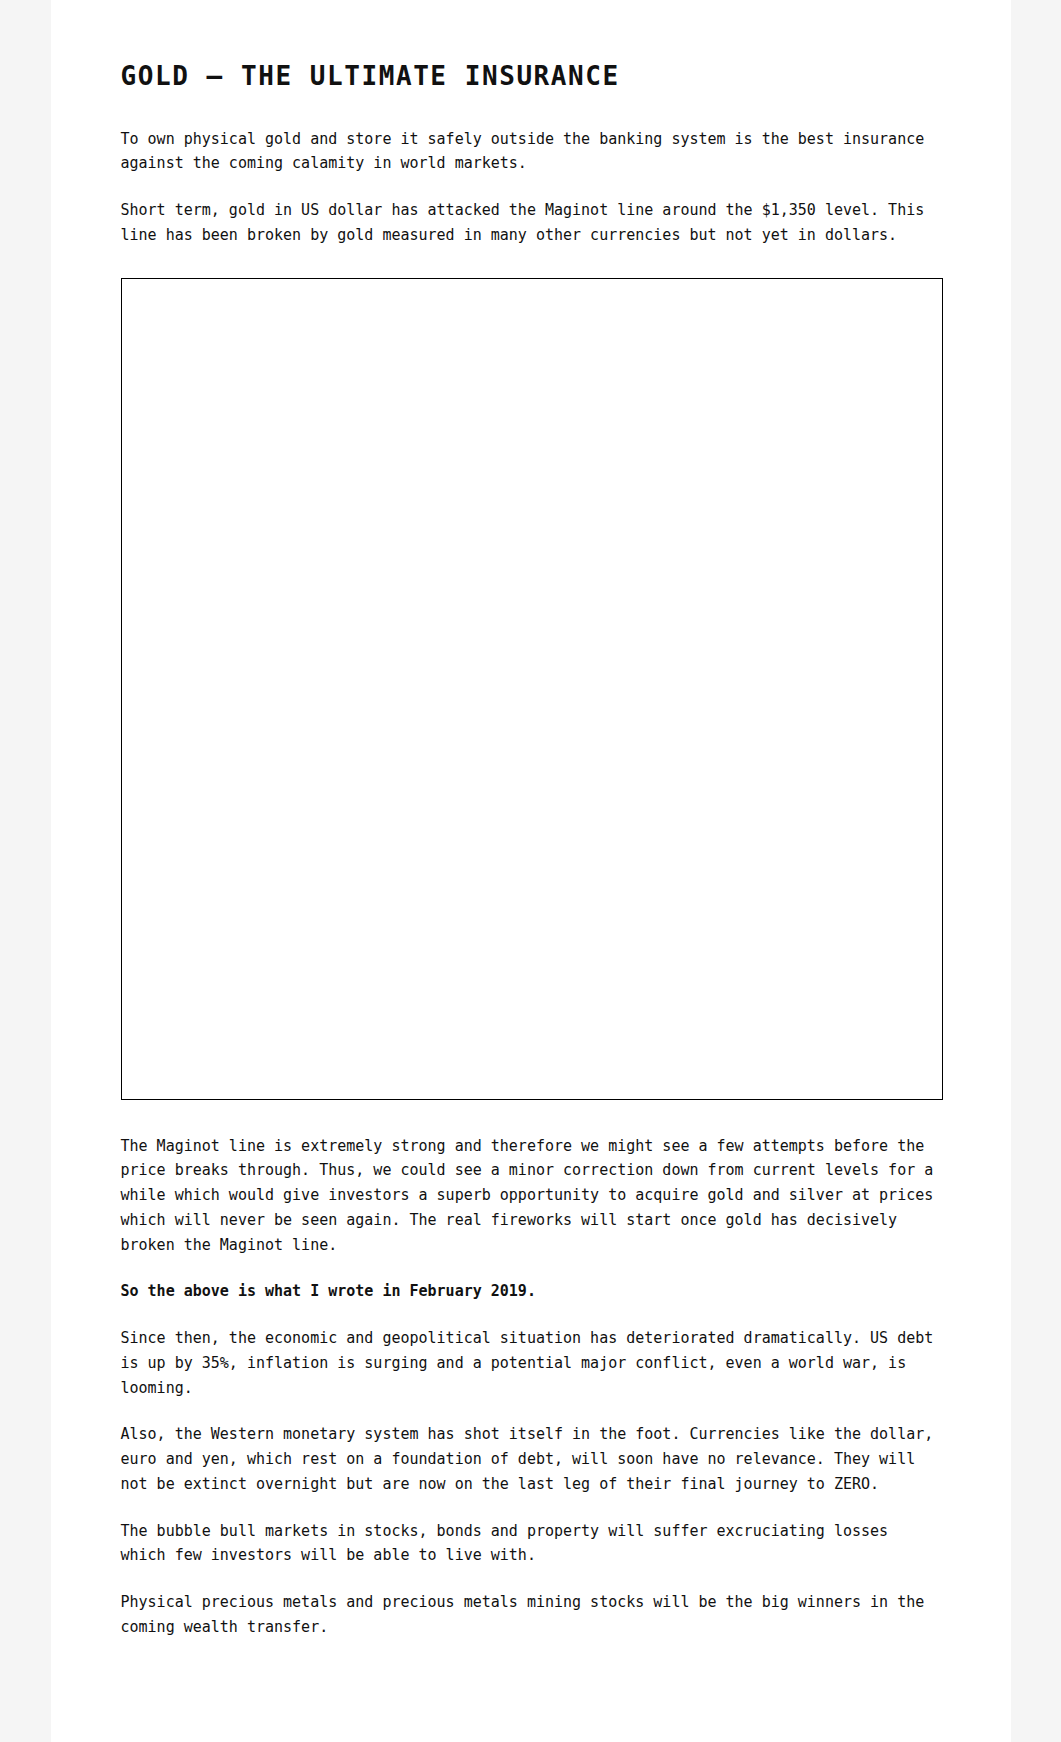GOLD — THE ULTIMATE INSURANCE
To own physical gold and store it safely outside the banking system is the best insurance against the coming calamity in world markets.
Short term, gold in US dollar has attacked the Maginot line around the $1,350 level. This line has been broken by gold measured in many other currencies but not yet in dollars.
The Maginot line is extremely strong and therefore we might see a few attempts before the price breaks through. Thus, we could see a minor correction down from current levels for a while which would give investors a superb opportunity to acquire gold and silver at prices which will never be seen again. The real fireworks will start once gold has decisively broken the Maginot line.
So the above is what I wrote in February 2019.
Since then, the economic and geopolitical situation has deteriorated dramatically. US debt is up by 35%, inflation is surging and a potential major conflict, even a world war, is looming.
Also, the Western monetary system has shot itself in the foot. Currencies like the dollar, euro and yen, which rest on a foundation of debt, will soon have no relevance. They will not be extinct overnight but are now on the last leg of their final journey to ZERO.
The bubble bull markets in stocks, bonds and property will suffer excruciating losses which few investors will be able to live with.
Physical precious metals and precious metals mining stocks will be the big winners in the coming wealth transfer.